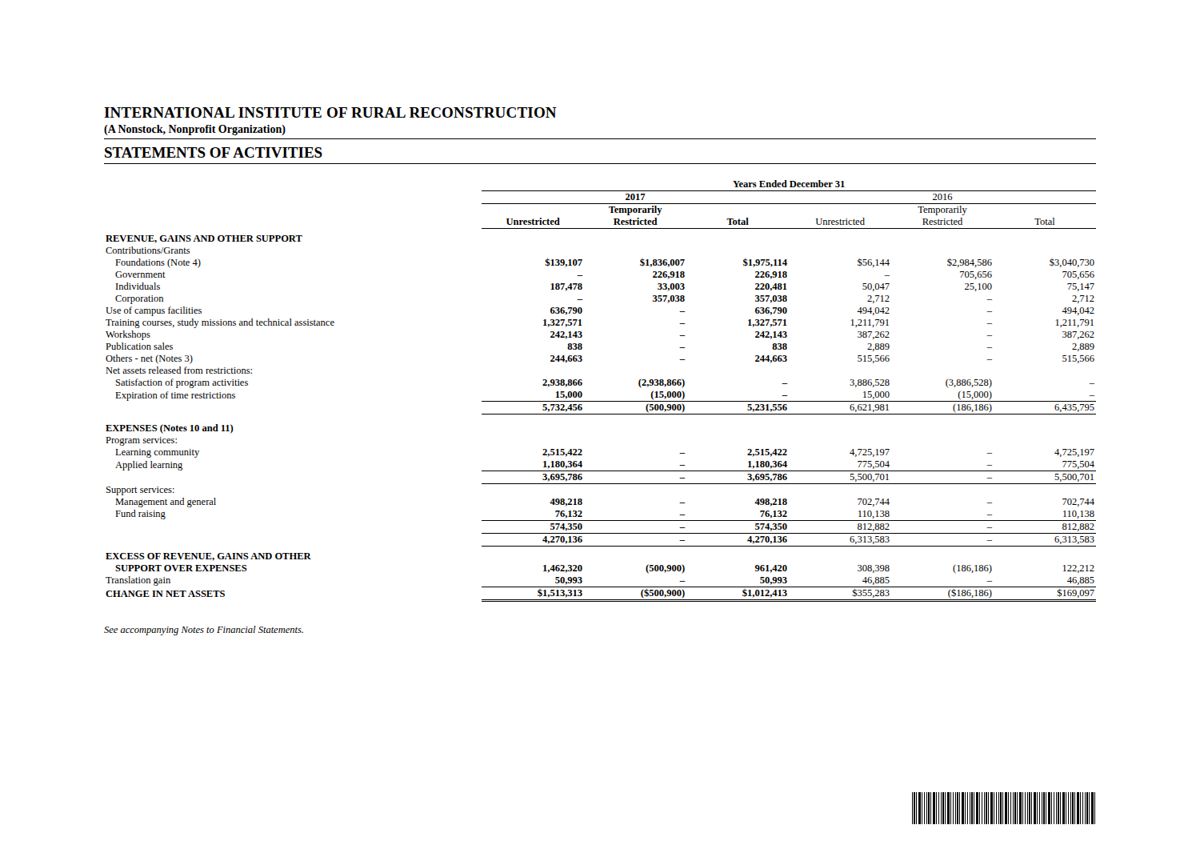INTERNATIONAL INSTITUTE OF RURAL RECONSTRUCTION
(A Nonstock, Nonprofit Organization)
STATEMENTS OF ACTIVITIES
| | Years Ended December 31 |
| | 2017 | 2016 |
| | | Temporarily | | | Temporarily | |
| | Unrestricted | Restricted | Total | Unrestricted | Restricted | Total |
| REVENUE, GAINS AND OTHER SUPPORT | | | | | | |
| Contributions/Grants | | | | | | |
| Foundations (Note 4) | $139,107 | $1,836,007 | $1,975,114 | $56,144 | $2,984,586 | $3,040,730 |
| Government | – | 226,918 | 226,918 | – | 705,656 | 705,656 |
| Individuals | 187,478 | 33,003 | 220,481 | 50,047 | 25,100 | 75,147 |
| Corporation | – | 357,038 | 357,038 | 2,712 | – | 2,712 |
| Use of campus facilities | 636,790 | – | 636,790 | 494,042 | – | 494,042 |
| Training courses, study missions and technical assistance | 1,327,571 | – | 1,327,571 | 1,211,791 | – | 1,211,791 |
| Workshops | 242,143 | – | 242,143 | 387,262 | – | 387,262 |
| Publication sales | 838 | – | 838 | 2,889 | – | 2,889 |
| Others - net (Notes 3) | 244,663 | – | 244,663 | 515,566 | – | 515,566 |
| Net assets released from restrictions: | | | | | | |
| Satisfaction of program activities | 2,938,866 | (2,938,866) | – | 3,886,528 | (3,886,528) | – |
| Expiration of time restrictions | 15,000 | (15,000) | – | 15,000 | (15,000) | – |
| | 5,732,456 | (500,900) | 5,231,556 | 6,621,981 | (186,186) | 6,435,795 |
| EXPENSES (Notes 10 and 11) | | | | | | |
| Program services: | | | | | | |
| Learning community | 2,515,422 | – | 2,515,422 | 4,725,197 | – | 4,725,197 |
| Applied learning | 1,180,364 | – | 1,180,364 | 775,504 | – | 775,504 |
| | 3,695,786 | – | 3,695,786 | 5,500,701 | – | 5,500,701 |
| Support services: | | | | | | |
| Management and general | 498,218 | – | 498,218 | 702,744 | – | 702,744 |
| Fund raising | 76,132 | – | 76,132 | 110,138 | – | 110,138 |
| | 574,350 | – | 574,350 | 812,882 | – | 812,882 |
| | 4,270,136 | – | 4,270,136 | 6,313,583 | – | 6,313,583 |
| EXCESS OF REVENUE, GAINS AND OTHER | | | | | | |
| SUPPORT OVER EXPENSES | 1,462,320 | (500,900) | 961,420 | 308,398 | (186,186) | 122,212 |
| Translation gain | 50,993 | – | 50,993 | 46,885 | – | 46,885 |
| CHANGE IN NET ASSETS | $1,513,313 | ($500,900) | $1,012,413 | $355,283 | ($186,186) | $169,097 |
See accompanying Notes to Financial Statements.